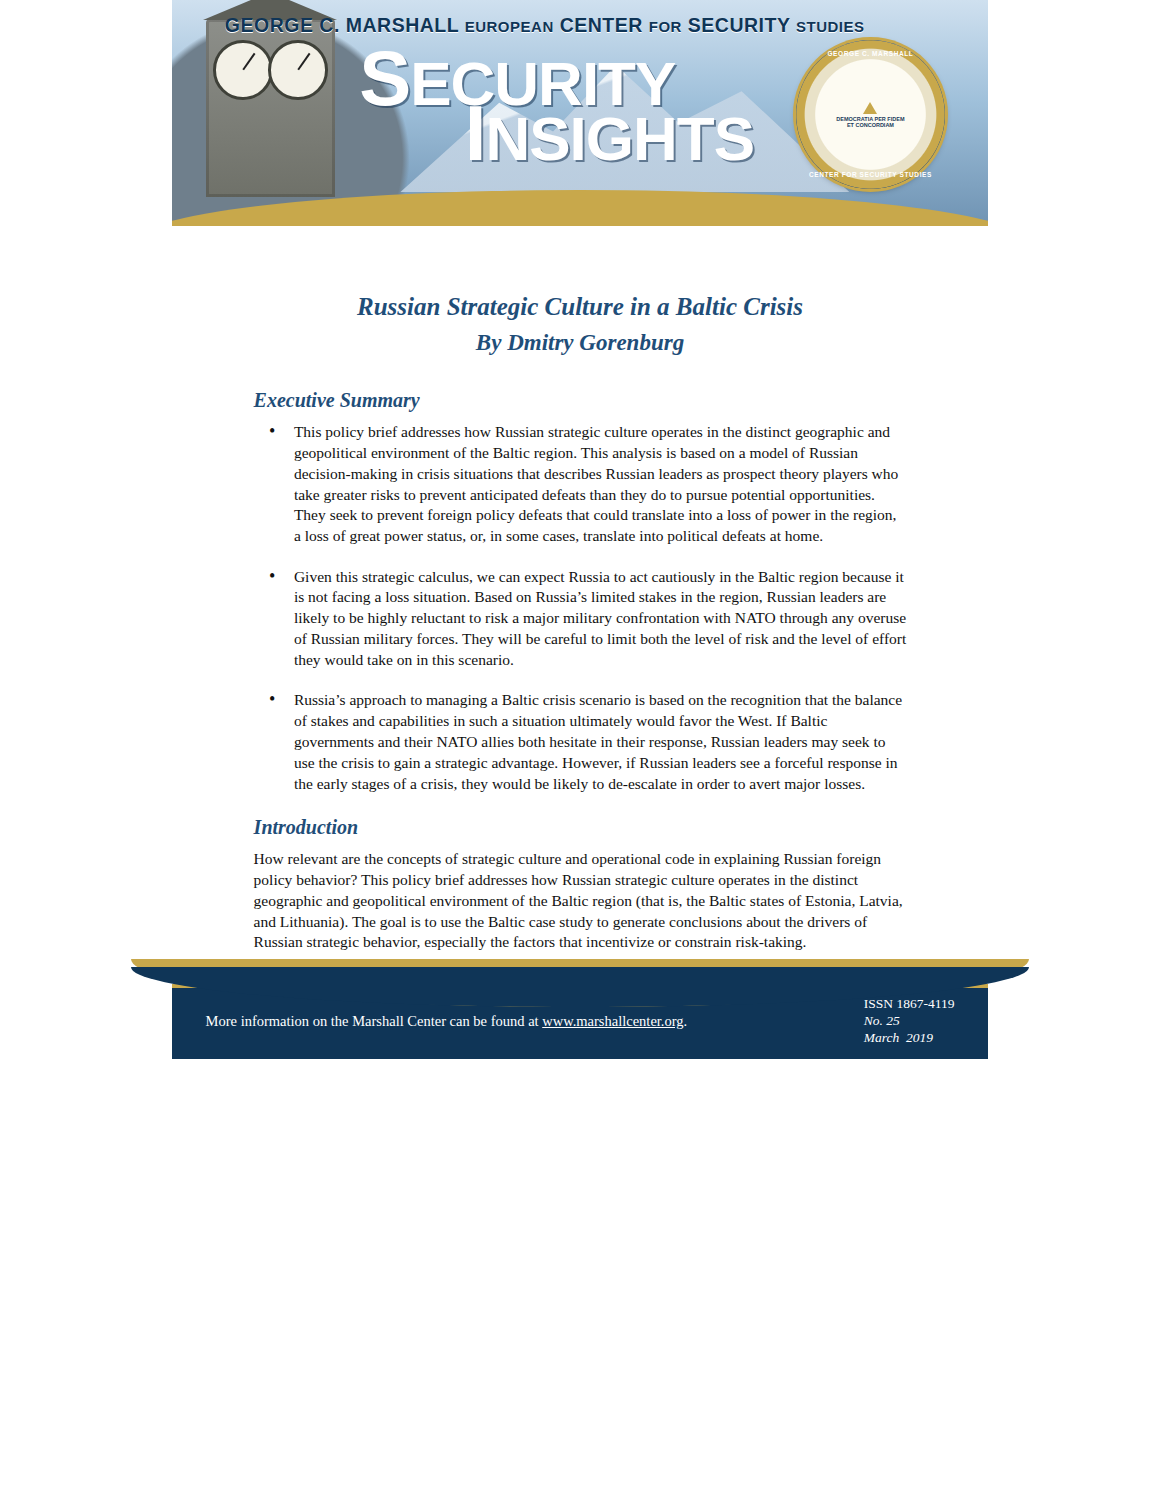GEORGE C. MARSHALL EUROPEAN CENTER FOR SECURITY STUDIES
SECURITY
INSIGHTS
George C. Marshall
DEMOCRATIA PER FIDEM
ET CONCORDIAM
Center for Security Studies
Russian Strategic Culture in a Baltic Crisis
By Dmitry Gorenburg
Executive Summary
This policy brief addresses how Russian strategic culture operates in the distinct geographic and geopolitical environment of the Baltic region. This analysis is based on a model of Russian decision-making in crisis situations that describes Russian leaders as prospect theory players who take greater risks to prevent anticipated defeats than they do to pursue potential opportunities. They seek to prevent foreign policy defeats that could translate into a loss of power in the region, a loss of great power status, or, in some cases, translate into political defeats at home.
Given this strategic calculus, we can expect Russia to act cautiously in the Baltic region because it is not facing a loss situation. Based on Russia’s limited stakes in the region, Russian leaders are likely to be highly reluctant to risk a major military confrontation with NATO through any overuse of Russian military forces. They will be careful to limit both the level of risk and the level of effort they would take on in this scenario.
Russia’s approach to managing a Baltic crisis scenario is based on the recognition that the balance of stakes and capabilities in such a situation ultimately would favor the West. If Baltic governments and their NATO allies both hesitate in their response, Russian leaders may seek to use the crisis to gain a strategic advantage. However, if Russian leaders see a forceful response in the early stages of a crisis, they would be likely to de-escalate in order to avert major losses.
Introduction
How relevant are the concepts of strategic culture and operational code in explaining Russian foreign policy behavior? This policy brief addresses how Russian strategic culture operates in the distinct geographic and geopolitical environment of the Baltic region (that is, the Baltic states of Estonia, Latvia, and Lithuania). The goal is to use the Baltic case study to generate conclusions about the drivers of Russian strategic behavior, especially the factors that incentivize or constrain risk-taking.
More information on the Marshall Center can be found at www.marshallcenter.org.
ISSN 1867-4119
No. 25
March 2019